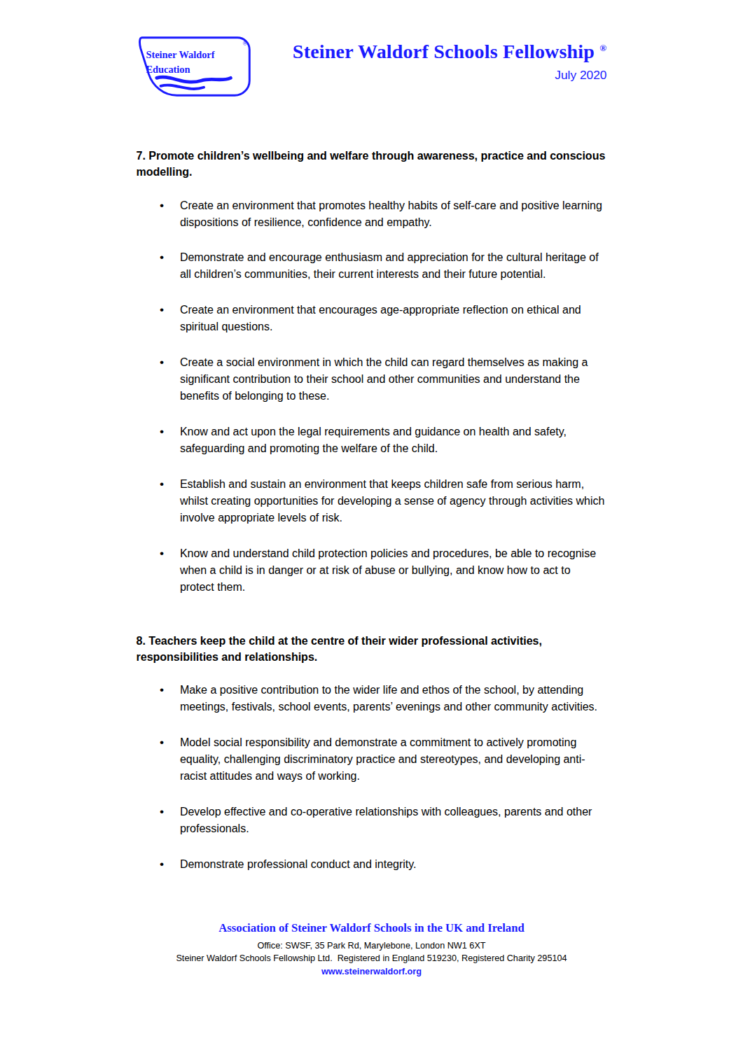Steiner Waldorf Education ®
Steiner Waldorf Schools Fellowship ®
July 2020
7. Promote children’s wellbeing and welfare through awareness, practice and conscious modelling.
Create an environment that promotes healthy habits of self-care and positive learning dispositions of resilience, confidence and empathy.
Demonstrate and encourage enthusiasm and appreciation for the cultural heritage of all children’s communities, their current interests and their future potential.
Create an environment that encourages age-appropriate reflection on ethical and spiritual questions.
Create a social environment in which the child can regard themselves as making a significant contribution to their school and other communities and understand the benefits of belonging to these.
Know and act upon the legal requirements and guidance on health and safety, safeguarding and promoting the welfare of the child.
Establish and sustain an environment that keeps children safe from serious harm, whilst creating opportunities for developing a sense of agency through activities which involve appropriate levels of risk.
Know and understand child protection policies and procedures, be able to recognise when a child is in danger or at risk of abuse or bullying, and know how to act to protect them.
8. Teachers keep the child at the centre of their wider professional activities, responsibilities and relationships.
Make a positive contribution to the wider life and ethos of the school, by attending meetings, festivals, school events, parents’ evenings and other community activities.
Model social responsibility and demonstrate a commitment to actively promoting equality, challenging discriminatory practice and stereotypes, and developing anti-racist attitudes and ways of working.
Develop effective and co-operative relationships with colleagues, parents and other professionals.
Demonstrate professional conduct and integrity.
Association of Steiner Waldorf Schools in the UK and Ireland
Office: SWSF, 35 Park Rd, Marylebone, London NW1 6XT
Steiner Waldorf Schools Fellowship Ltd. Registered in England 519230, Registered Charity 295104
www.steinerwaldorf.org